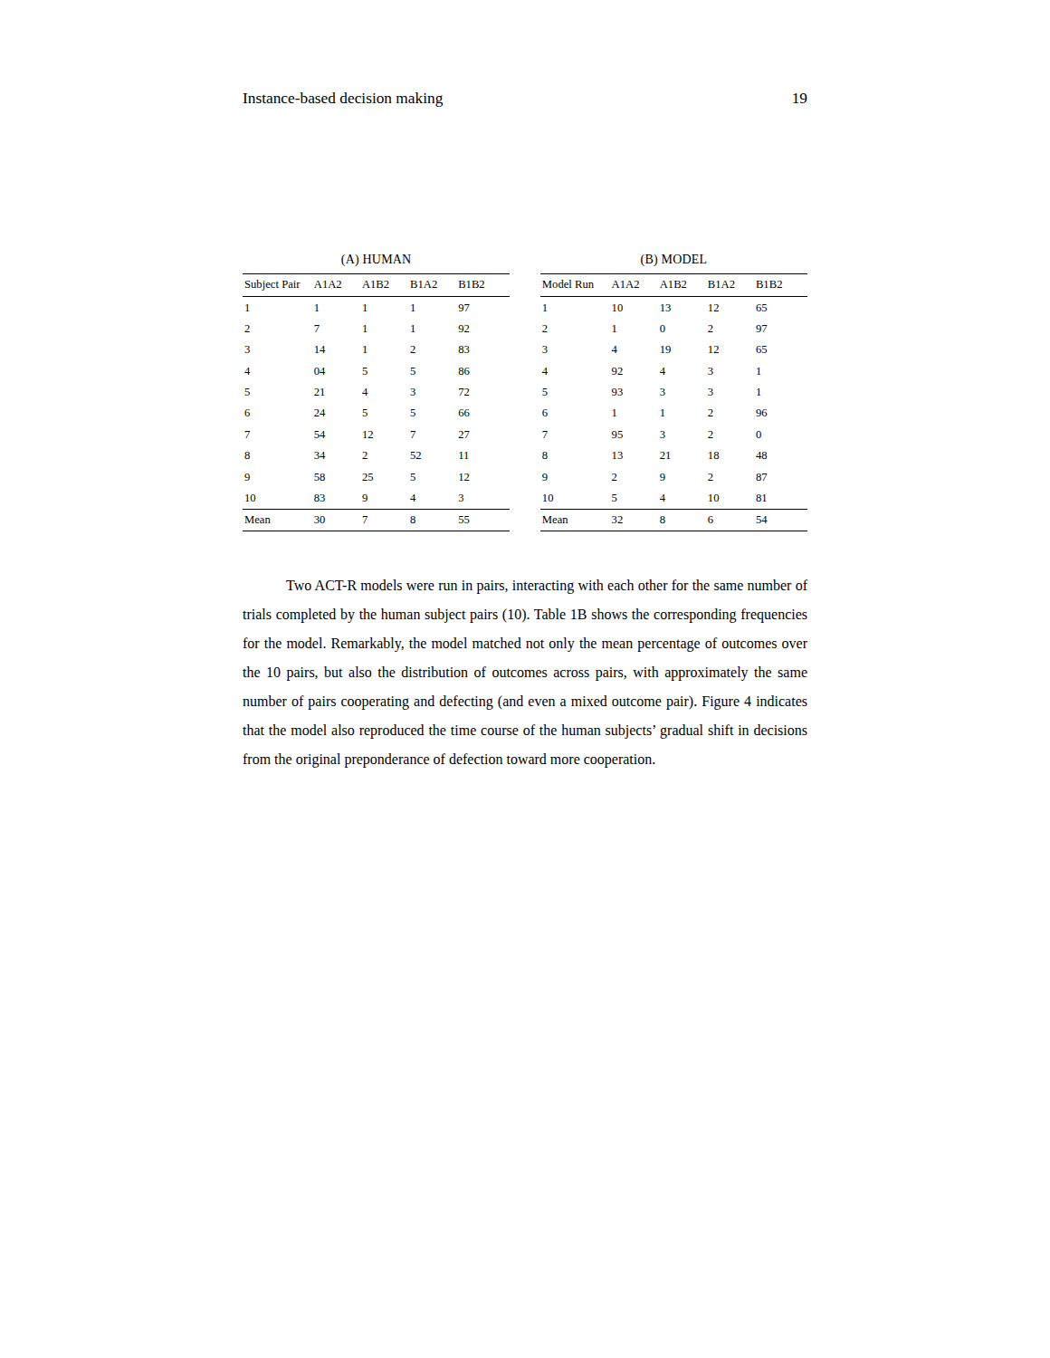Instance-based decision making
19
(A) HUMAN
| Subject Pair | A1A2 | A1B2 | B1A2 | B1B2 |
| --- | --- | --- | --- | --- |
| 1 | 1 | 1 | 1 | 97 |
| 2 | 7 | 1 | 1 | 92 |
| 3 | 14 | 1 | 2 | 83 |
| 4 | 04 | 5 | 5 | 86 |
| 5 | 21 | 4 | 3 | 72 |
| 6 | 24 | 5 | 5 | 66 |
| 7 | 54 | 12 | 7 | 27 |
| 8 | 34 | 2 | 52 | 11 |
| 9 | 58 | 25 | 5 | 12 |
| 10 | 83 | 9 | 4 | 3 |
| Mean | 30 | 7 | 8 | 55 |
(B) MODEL
| Model Run | A1A2 | A1B2 | B1A2 | B1B2 |
| --- | --- | --- | --- | --- |
| 1 | 10 | 13 | 12 | 65 |
| 2 | 1 | 0 | 2 | 97 |
| 3 | 4 | 19 | 12 | 65 |
| 4 | 92 | 4 | 3 | 1 |
| 5 | 93 | 3 | 3 | 1 |
| 6 | 1 | 1 | 2 | 96 |
| 7 | 95 | 3 | 2 | 0 |
| 8 | 13 | 21 | 18 | 48 |
| 9 | 2 | 9 | 2 | 87 |
| 10 | 5 | 4 | 10 | 81 |
| Mean | 32 | 8 | 6 | 54 |
Two ACT-R models were run in pairs, interacting with each other for the same number of trials completed by the human subject pairs (10). Table 1B shows the corresponding frequencies for the model. Remarkably, the model matched not only the mean percentage of outcomes over the 10 pairs, but also the distribution of outcomes across pairs, with approximately the same number of pairs cooperating and defecting (and even a mixed outcome pair). Figure 4 indicates that the model also reproduced the time course of the human subjects’ gradual shift in decisions from the original preponderance of defection toward more cooperation.